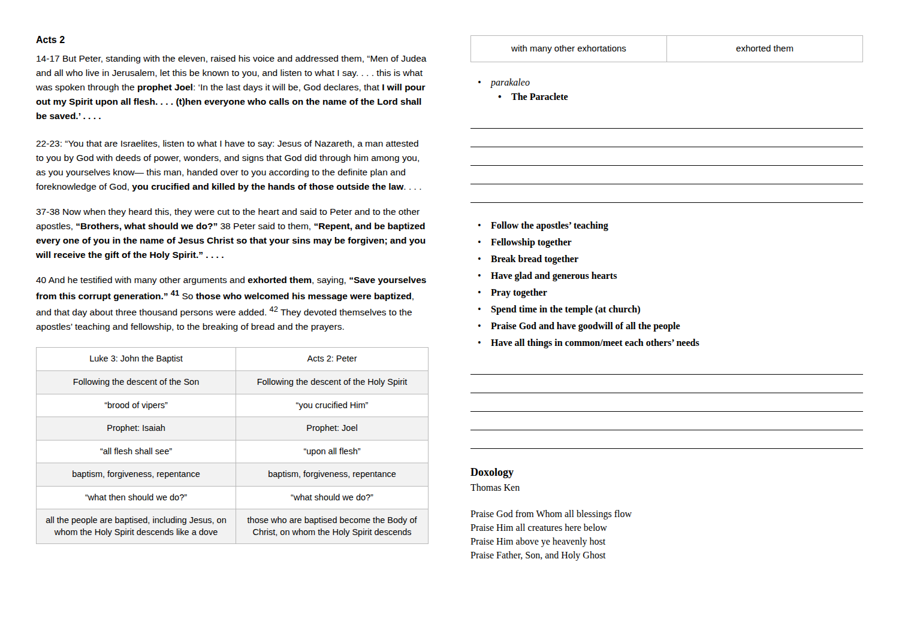Acts 2
14-17 But Peter, standing with the eleven, raised his voice and addressed them, “Men of Judea and all who live in Jerusalem, let this be known to you, and listen to what I say. . . . this is what was spoken through the prophet Joel: ‘In the last days it will be, God declares, that I will pour out my Spirit upon all flesh. . . . (t)hen everyone who calls on the name of the Lord shall be saved.’ . . . .
22-23: “You that are Israelites, listen to what I have to say: Jesus of Nazareth, a man attested to you by God with deeds of power, wonders, and signs that God did through him among you, as you yourselves know— this man, handed over to you according to the definite plan and foreknowledge of God, you crucified and killed by the hands of those outside the law. . . .
37-38 Now when they heard this, they were cut to the heart and said to Peter and to the other apostles, “Brothers, what should we do?” 38 Peter said to them, “Repent, and be baptized every one of you in the name of Jesus Christ so that your sins may be forgiven; and you will receive the gift of the Holy Spirit.” . . . .
40 And he testified with many other arguments and exhorted them, saying, “Save yourselves from this corrupt generation.” 41 So those who welcomed his message were baptized, and that day about three thousand persons were added. 42 They devoted themselves to the apostles’ teaching and fellowship, to the breaking of bread and the prayers.
| Luke 3: John the Baptist | Acts 2: Peter |
| Following the descent of the Son | Following the descent of the Holy Spirit |
| “brood of vipers” | “you crucified Him” |
| Prophet: Isaiah | Prophet: Joel |
| “all flesh shall see” | “upon all flesh” |
| baptism, forgiveness, repentance | baptism, forgiveness, repentance |
| “what then should we do?” | “what should we do?” |
| all the people are baptised, including Jesus, on whom the Holy Spirit descends like a dove | those who are baptised become the Body of Christ, on whom the Holy Spirit descends |
| with many other exhortations | exhorted them |
parakaleo
The Paraclete
Follow the apostles’ teaching
Fellowship together
Break bread together
Have glad and generous hearts
Pray together
Spend time in the temple (at church)
Praise God and have goodwill of all the people
Have all things in common/meet each others’ needs
Doxology
Thomas Ken
Praise God from Whom all blessings flow
Praise Him all creatures here below
Praise Him above ye heavenly host
Praise Father, Son, and Holy Ghost